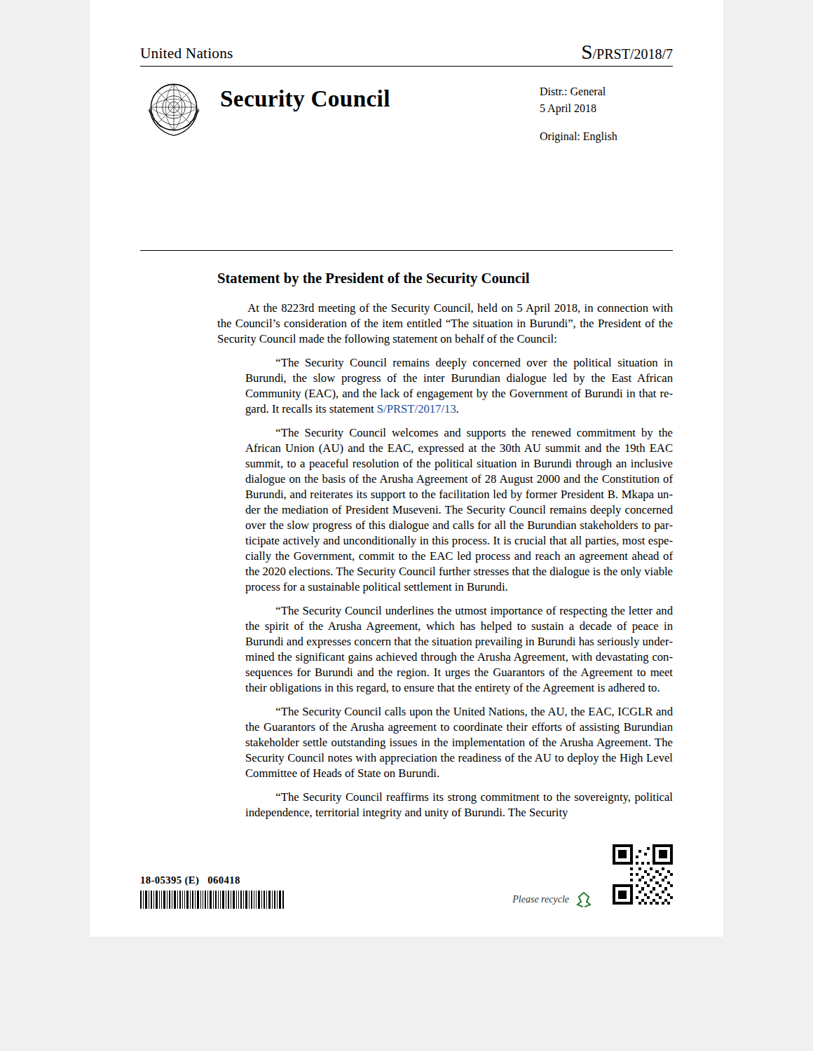United Nations
S/PRST/2018/7
Security Council
Distr.: General
5 April 2018 Original: English
Statement by the President of the Security Council
At the 8223rd meeting of the Security Council, held on 5 April 2018, in connection with the Council’s consideration of the item entitled “The situation in Burundi”, the President of the Security Council made the following statement on behalf of the Council:
“The Security Council remains deeply concerned over the political situation in Burundi, the slow progress of the inter Burundian dialogue led by the East African Community (EAC), and the lack of engagement by the Government of Burundi in that regard. It recalls its statement S/PRST/2017/13.
“The Security Council welcomes and supports the renewed commitment by the African Union (AU) and the EAC, expressed at the 30th AU summit and the 19th EAC summit, to a peaceful resolution of the political situation in Burundi through an inclusive dialogue on the basis of the Arusha Agreement of 28 August 2000 and the Constitution of Burundi, and reiterates its support to the facilitation led by former President B. Mkapa under the mediation of President Museveni. The Security Council remains deeply concerned over the slow progress of this dialogue and calls for all the Burundian stakeholders to participate actively and unconditionally in this process. It is crucial that all parties, most especially the Government, commit to the EAC led process and reach an agreement ahead of the 2020 elections. The Security Council further stresses that the dialogue is the only viable process for a sustainable political settlement in Burundi.
“The Security Council underlines the utmost importance of respecting the letter and the spirit of the Arusha Agreement, which has helped to sustain a decade of peace in Burundi and expresses concern that the situation prevailing in Burundi has seriously undermined the significant gains achieved through the Arusha Agreement, with devastating consequences for Burundi and the region. It urges the Guarantors of the Agreement to meet their obligations in this regard, to ensure that the entirety of the Agreement is adhered to.
“The Security Council calls upon the United Nations, the AU, the EAC, ICGLR and the Guarantors of the Arusha agreement to coordinate their efforts of assisting Burundian stakeholder settle outstanding issues in the implementation of the Arusha Agreement. The Security Council notes with appreciation the readiness of the AU to deploy the High Level Committee of Heads of State on Burundi.
“The Security Council reaffirms its strong commitment to the sovereignty, political independence, territorial integrity and unity of Burundi. The Security
18-05395 (E) 060418
Please recycle